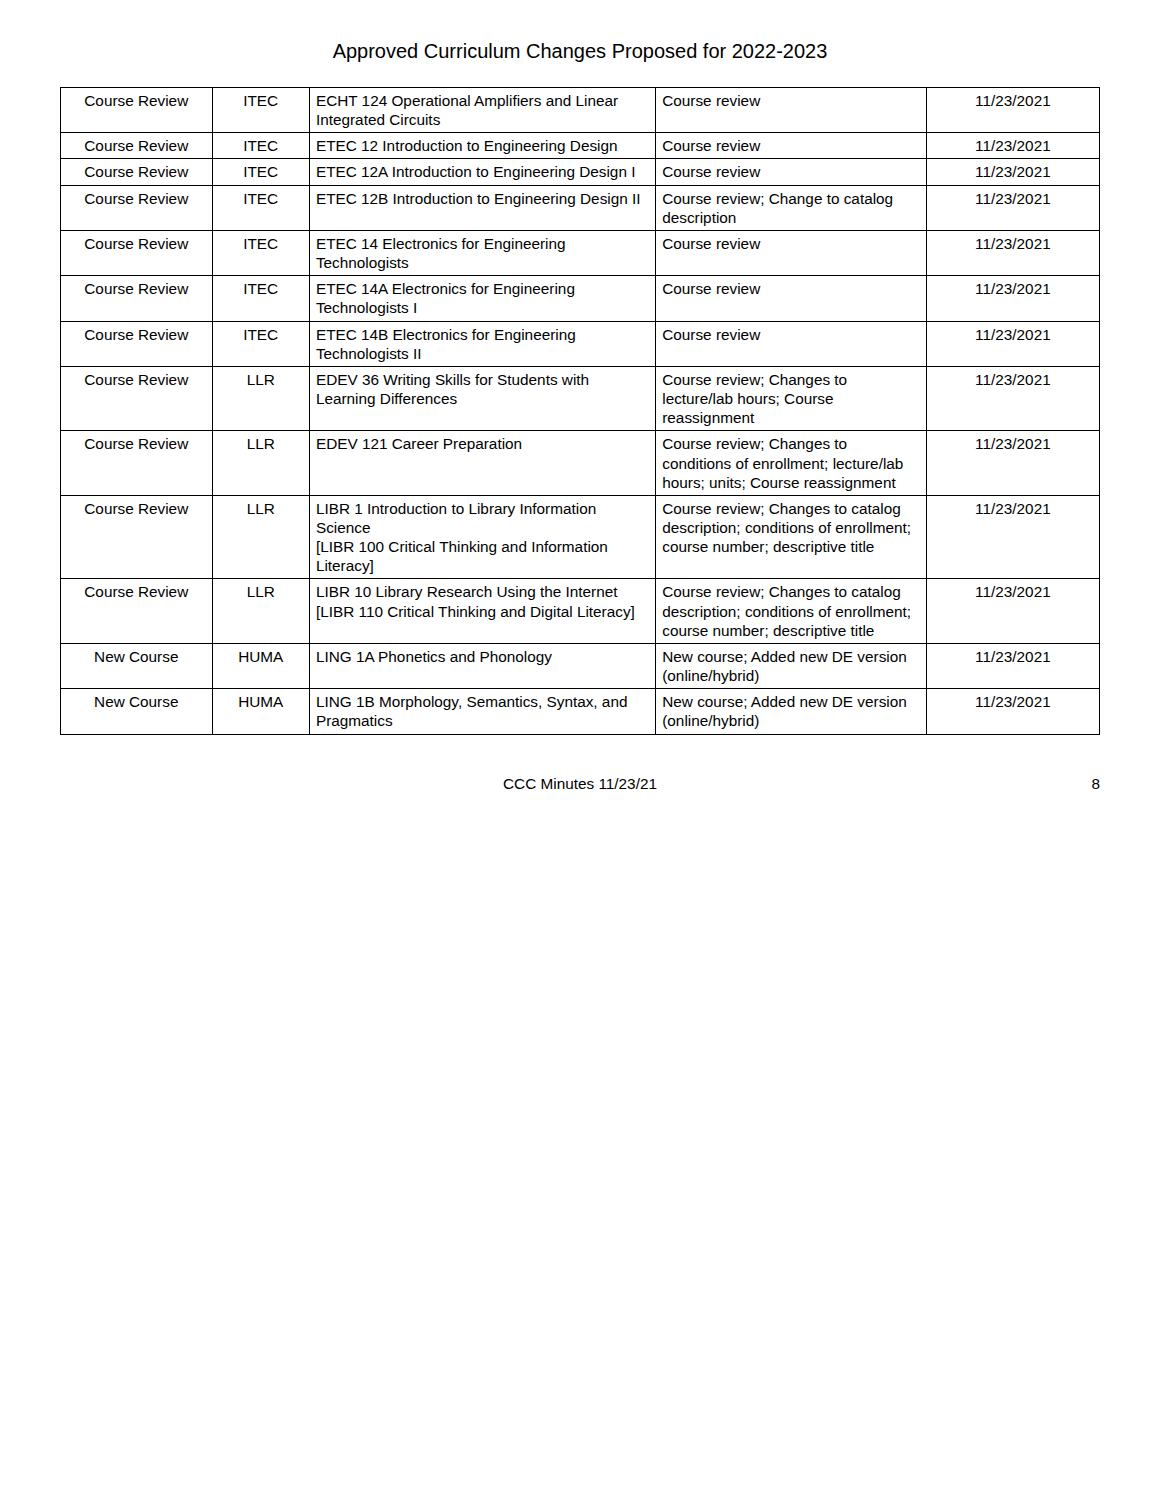Approved Curriculum Changes Proposed for 2022-2023
| Course Review | ITEC | ECHT 124 Operational Amplifiers and Linear Integrated Circuits | Course review | 11/23/2021 |
| Course Review | ITEC | ETEC 12 Introduction to Engineering Design | Course review | 11/23/2021 |
| Course Review | ITEC | ETEC 12A Introduction to Engineering Design I | Course review | 11/23/2021 |
| Course Review | ITEC | ETEC 12B Introduction to Engineering Design II | Course review; Change to catalog description | 11/23/2021 |
| Course Review | ITEC | ETEC 14 Electronics for Engineering Technologists | Course review | 11/23/2021 |
| Course Review | ITEC | ETEC 14A Electronics for Engineering Technologists I | Course review | 11/23/2021 |
| Course Review | ITEC | ETEC 14B Electronics for Engineering Technologists II | Course review | 11/23/2021 |
| Course Review | LLR | EDEV 36 Writing Skills for Students with Learning Differences | Course review; Changes to lecture/lab hours; Course reassignment | 11/23/2021 |
| Course Review | LLR | EDEV 121 Career Preparation | Course review; Changes to conditions of enrollment; lecture/lab hours; units; Course reassignment | 11/23/2021 |
| Course Review | LLR | LIBR 1 Introduction to Library Information Science [LIBR 100 Critical Thinking and Information Literacy] | Course review; Changes to catalog description; conditions of enrollment; course number; descriptive title | 11/23/2021 |
| Course Review | LLR | LIBR 10 Library Research Using the Internet [LIBR 110 Critical Thinking and Digital Literacy] | Course review; Changes to catalog description; conditions of enrollment; course number; descriptive title | 11/23/2021 |
| New Course | HUMA | LING 1A Phonetics and Phonology | New course; Added new DE version (online/hybrid) | 11/23/2021 |
| New Course | HUMA | LING 1B Morphology, Semantics, Syntax, and Pragmatics | New course; Added new DE version (online/hybrid) | 11/23/2021 |
CCC Minutes 11/23/21 8